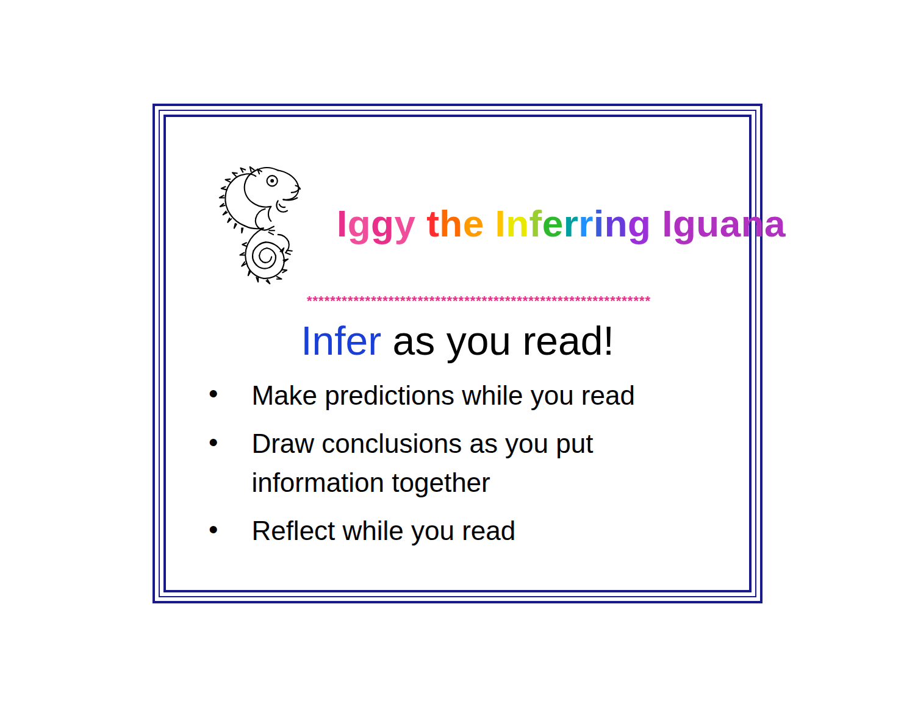Iggy the Inferring Iguana
***********************************************************
Infer as you read!
Make predictions while you read
Draw conclusions as you put information together
Reflect while you read